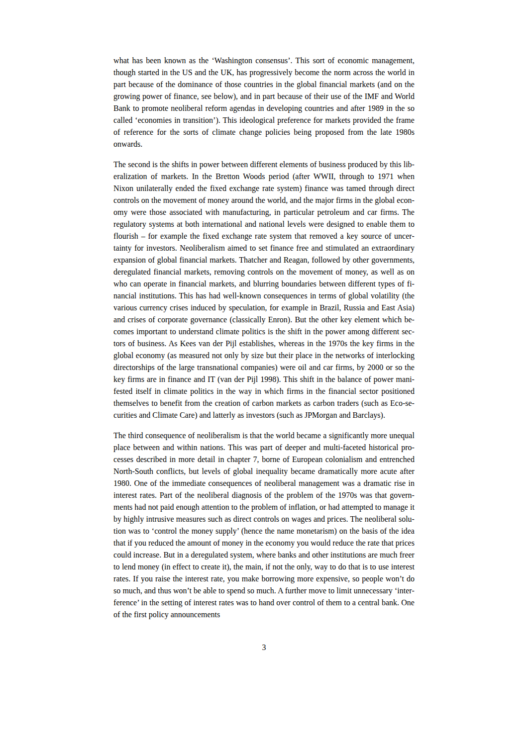what has been known as the ‘Washington consensus’. This sort of economic management, though started in the US and the UK, has progressively become the norm across the world in part because of the dominance of those countries in the global financial markets (and on the growing power of finance, see below), and in part because of their use of the IMF and World Bank to promote neoliberal reform agendas in developing countries and after 1989 in the so called ‘economies in transition’). This ideological preference for markets provided the frame of reference for the sorts of climate change policies being proposed from the late 1980s onwards.
The second is the shifts in power between different elements of business produced by this liberalization of markets. In the Bretton Woods period (after WWII, through to 1971 when Nixon unilaterally ended the fixed exchange rate system) finance was tamed through direct controls on the movement of money around the world, and the major firms in the global economy were those associated with manufacturing, in particular petroleum and car firms. The regulatory systems at both international and national levels were designed to enable them to flourish – for example the fixed exchange rate system that removed a key source of uncertainty for investors. Neoliberalism aimed to set finance free and stimulated an extraordinary expansion of global financial markets. Thatcher and Reagan, followed by other governments, deregulated financial markets, removing controls on the movement of money, as well as on who can operate in financial markets, and blurring boundaries between different types of financial institutions. This has had well-known consequences in terms of global volatility (the various currency crises induced by speculation, for example in Brazil, Russia and East Asia) and crises of corporate governance (classically Enron). But the other key element which becomes important to understand climate politics is the shift in the power among different sectors of business. As Kees van der Pijl establishes, whereas in the 1970s the key firms in the global economy (as measured not only by size but their place in the networks of interlocking directorships of the large transnational companies) were oil and car firms, by 2000 or so the key firms are in finance and IT (van der Pijl 1998). This shift in the balance of power manifested itself in climate politics in the way in which firms in the financial sector positioned themselves to benefit from the creation of carbon markets as carbon traders (such as Eco-securities and Climate Care) and latterly as investors (such as JPMorgan and Barclays).
The third consequence of neoliberalism is that the world became a significantly more unequal place between and within nations. This was part of deeper and multi-faceted historical processes described in more detail in chapter 7, borne of European colonialism and entrenched North-South conflicts, but levels of global inequality became dramatically more acute after 1980. One of the immediate consequences of neoliberal management was a dramatic rise in interest rates. Part of the neoliberal diagnosis of the problem of the 1970s was that governments had not paid enough attention to the problem of inflation, or had attempted to manage it by highly intrusive measures such as direct controls on wages and prices. The neoliberal solution was to ‘control the money supply’ (hence the name monetarism) on the basis of the idea that if you reduced the amount of money in the economy you would reduce the rate that prices could increase. But in a deregulated system, where banks and other institutions are much freer to lend money (in effect to create it), the main, if not the only, way to do that is to use interest rates. If you raise the interest rate, you make borrowing more expensive, so people won’t do so much, and thus won’t be able to spend so much. A further move to limit unnecessary ‘interference’ in the setting of interest rates was to hand over control of them to a central bank. One of the first policy announcements
3